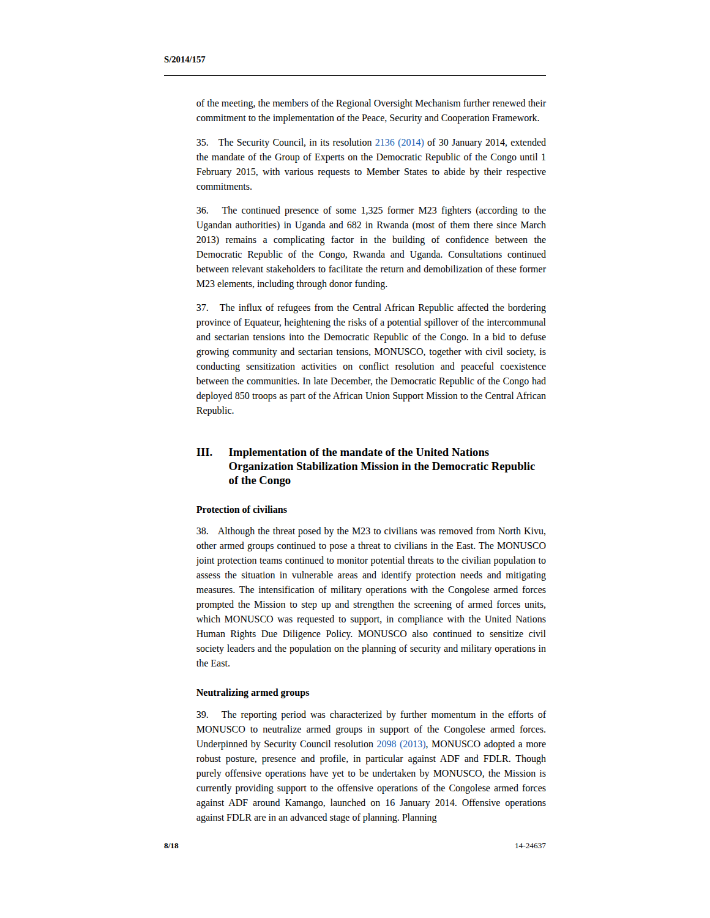S/2014/157
of the meeting, the members of the Regional Oversight Mechanism further renewed their commitment to the implementation of the Peace, Security and Cooperation Framework.
35. The Security Council, in its resolution 2136 (2014) of 30 January 2014, extended the mandate of the Group of Experts on the Democratic Republic of the Congo until 1 February 2015, with various requests to Member States to abide by their respective commitments.
36. The continued presence of some 1,325 former M23 fighters (according to the Ugandan authorities) in Uganda and 682 in Rwanda (most of them there since March 2013) remains a complicating factor in the building of confidence between the Democratic Republic of the Congo, Rwanda and Uganda. Consultations continued between relevant stakeholders to facilitate the return and demobilization of these former M23 elements, including through donor funding.
37. The influx of refugees from the Central African Republic affected the bordering province of Equateur, heightening the risks of a potential spillover of the intercommunal and sectarian tensions into the Democratic Republic of the Congo. In a bid to defuse growing community and sectarian tensions, MONUSCO, together with civil society, is conducting sensitization activities on conflict resolution and peaceful coexistence between the communities. In late December, the Democratic Republic of the Congo had deployed 850 troops as part of the African Union Support Mission to the Central African Republic.
III. Implementation of the mandate of the United Nations Organization Stabilization Mission in the Democratic Republic of the Congo
Protection of civilians
38. Although the threat posed by the M23 to civilians was removed from North Kivu, other armed groups continued to pose a threat to civilians in the East. The MONUSCO joint protection teams continued to monitor potential threats to the civilian population to assess the situation in vulnerable areas and identify protection needs and mitigating measures. The intensification of military operations with the Congolese armed forces prompted the Mission to step up and strengthen the screening of armed forces units, which MONUSCO was requested to support, in compliance with the United Nations Human Rights Due Diligence Policy. MONUSCO also continued to sensitize civil society leaders and the population on the planning of security and military operations in the East.
Neutralizing armed groups
39. The reporting period was characterized by further momentum in the efforts of MONUSCO to neutralize armed groups in support of the Congolese armed forces. Underpinned by Security Council resolution 2098 (2013), MONUSCO adopted a more robust posture, presence and profile, in particular against ADF and FDLR. Though purely offensive operations have yet to be undertaken by MONUSCO, the Mission is currently providing support to the offensive operations of the Congolese armed forces against ADF around Kamango, launched on 16 January 2014. Offensive operations against FDLR are in an advanced stage of planning. Planning
8/18 14-24637